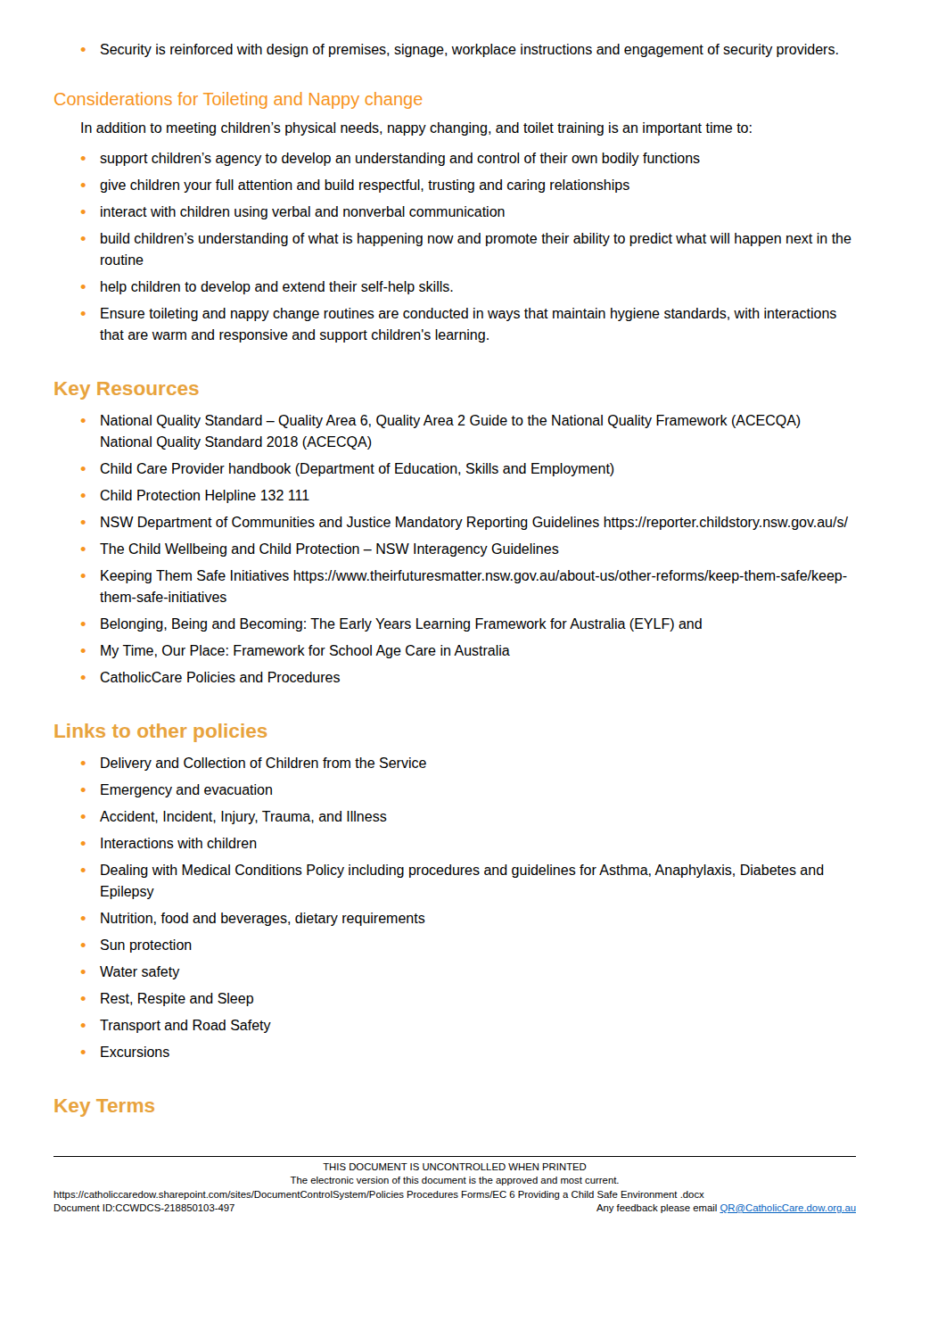Security is reinforced with design of premises, signage, workplace instructions and engagement of security providers.
Considerations for Toileting and Nappy change
In addition to meeting children’s physical needs, nappy changing, and toilet training is an important time to:
support children’s agency to develop an understanding and control of their own bodily functions
give children your full attention and build respectful, trusting and caring relationships
interact with children using verbal and nonverbal communication
build children’s understanding of what is happening now and promote their ability to predict what will happen next in the routine
help children to develop and extend their self-help skills.
Ensure toileting and nappy change routines are conducted in ways that maintain hygiene standards, with interactions that are warm and responsive and support children's learning.
Key Resources
National Quality Standard – Quality Area 6, Quality Area 2 Guide to the National Quality Framework (ACECQA) National Quality Standard 2018 (ACECQA)
Child Care Provider handbook (Department of Education, Skills and Employment)
Child Protection Helpline 132 111
NSW Department of Communities and Justice Mandatory Reporting Guidelines https://reporter.childstory.nsw.gov.au/s/
The Child Wellbeing and Child Protection – NSW Interagency Guidelines
Keeping Them Safe Initiatives https://www.theirfuturesmatter.nsw.gov.au/about-us/other-reforms/keep-them-safe/keep-them-safe-initiatives
Belonging, Being and Becoming: The Early Years Learning Framework for Australia (EYLF) and
My Time, Our Place: Framework for School Age Care in Australia
CatholicCare Policies and Procedures
Links to other policies
Delivery and Collection of Children from the Service
Emergency and evacuation
Accident, Incident, Injury, Trauma, and Illness
Interactions with children
Dealing with Medical Conditions Policy including procedures and guidelines for Asthma, Anaphylaxis, Diabetes and Epilepsy
Nutrition, food and beverages, dietary requirements
Sun protection
Water safety
Rest, Respite and Sleep
Transport and Road Safety
Excursions
Key Terms
THIS DOCUMENT IS UNCONTROLLED WHEN PRINTED
The electronic version of this document is the approved and most current.
https://catholiccaredow.sharepoint.com/sites/DocumentControlSystem/Policies Procedures Forms/EC 6 Providing a Child Safe Environment .docx
Document ID:CCWDCS-218850103-497 Any feedback please email QR@CatholicCare.dow.org.au